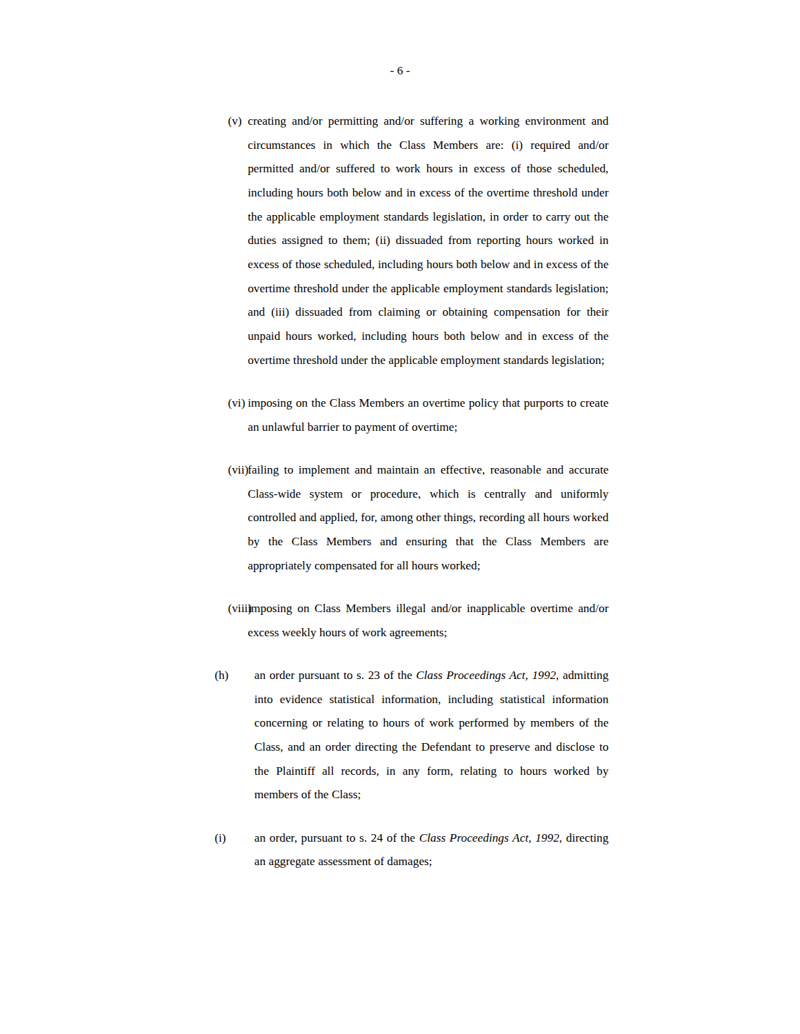- 6 -
(v) creating and/or permitting and/or suffering a working environment and circumstances in which the Class Members are: (i) required and/or permitted and/or suffered to work hours in excess of those scheduled, including hours both below and in excess of the overtime threshold under the applicable employment standards legislation, in order to carry out the duties assigned to them; (ii) dissuaded from reporting hours worked in excess of those scheduled, including hours both below and in excess of the overtime threshold under the applicable employment standards legislation; and (iii) dissuaded from claiming or obtaining compensation for their unpaid hours worked, including hours both below and in excess of the overtime threshold under the applicable employment standards legislation;
(vi) imposing on the Class Members an overtime policy that purports to create an unlawful barrier to payment of overtime;
(vii) failing to implement and maintain an effective, reasonable and accurate Class-wide system or procedure, which is centrally and uniformly controlled and applied, for, among other things, recording all hours worked by the Class Members and ensuring that the Class Members are appropriately compensated for all hours worked;
(viii) imposing on Class Members illegal and/or inapplicable overtime and/or excess weekly hours of work agreements;
(h) an order pursuant to s. 23 of the Class Proceedings Act, 1992, admitting into evidence statistical information, including statistical information concerning or relating to hours of work performed by members of the Class, and an order directing the Defendant to preserve and disclose to the Plaintiff all records, in any form, relating to hours worked by members of the Class;
(i) an order, pursuant to s. 24 of the Class Proceedings Act, 1992, directing an aggregate assessment of damages;